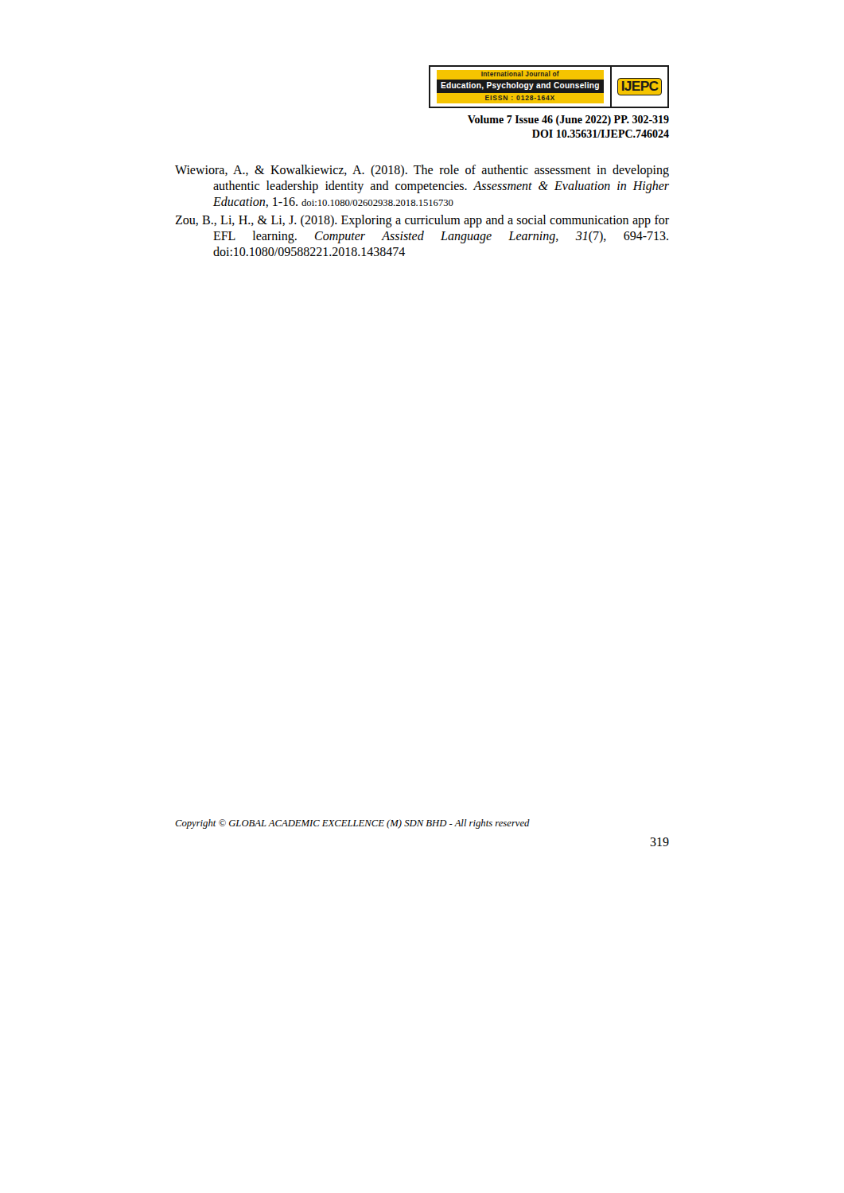International Journal of
Education, Psychology and Counseling
EISSN : 0128-164X
IJEPC
Volume 7 Issue 46 (June 2022) PP. 302-319
DOI 10.35631/IJEPC.746024
Wiewiora, A., & Kowalkiewicz, A. (2018). The role of authentic assessment in developing authentic leadership identity and competencies. Assessment & Evaluation in Higher Education, 1-16. doi:10.1080/02602938.2018.1516730
Zou, B., Li, H., & Li, J. (2018). Exploring a curriculum app and a social communication app for EFL learning. Computer Assisted Language Learning, 31(7), 694-713. doi:10.1080/09588221.2018.1438474
Copyright © GLOBAL ACADEMIC EXCELLENCE (M) SDN BHD - All rights reserved
319